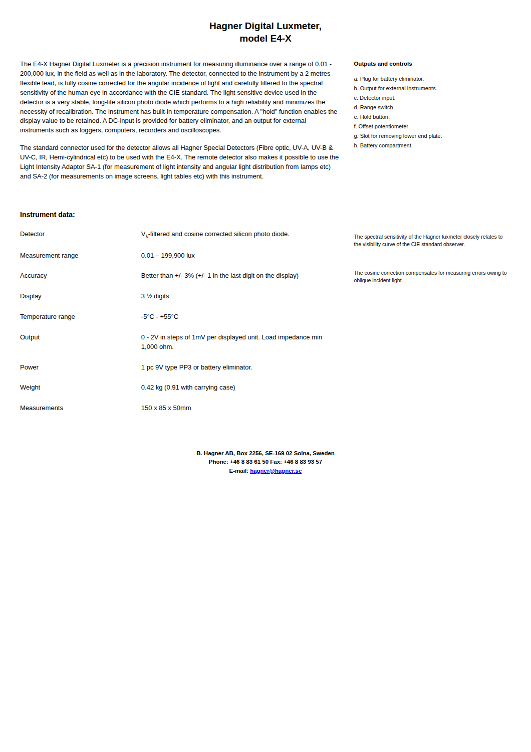Hagner Digital Luxmeter,
model E4-X
The E4-X Hagner Digital Luxmeter is a precision instrument for measuring illuminance over a range of 0.01 - 200,000 lux, in the field as well as in the laboratory. The detector, connected to the instrument by a 2 metres flexible lead, is fully cosine corrected for the angular incidence of light and carefully filtered to the spectral sensitivity of the human eye in accordance with the CIE standard. The light sensitive device used in the detector is a very stable, long-life silicon photo diode which performs to a high reliability and minimizes the necessity of recalibration. The instrument has built-in temperature compensation. A "hold" function enables the display value to be retained. A DC-input is provided for battery eliminator, and an output for external instruments such as loggers, computers, recorders and oscilloscopes.
The standard connector used for the detector allows all Hagner Special Detectors (Fibre optic, UV-A, UV-B & UV-C, IR, Hemi-cylindrical etc) to be used with the E4-X. The remote detector also makes it possible to use the Light Intensity Adaptor SA-1 (for measurement of light intensity and angular light distribution from lamps etc) and SA-2 (for measurements on image screens, light tables etc) with this instrument.
Outputs and controls
a. Plug for battery eliminator.
b. Output for external instruments.
c. Detector input.
d. Range switch.
e. Hold button.
f. Offset potentiometer
g. Slot for removing lower end plate.
h. Battery compartment.
Instrument data:
| Detector | V λ -filtered and cosine corrected silicon photo diode. |
| Measurement range | 0.01 – 199,900 lux |
| Accuracy | Better than +/- 3% (+/- 1 in the last digit on the display) |
| Display | 3 ½ digits |
| Temperature range | -5°C - +55°C |
| Output | 0 - 2V in steps of 1mV per displayed unit. Load impedance min 1,000 ohm. |
| Power | 1 pc 9V type PP3 or battery eliminator. |
| Weight | 0.42 kg (0.91 with carrying case) |
| Measurements | 150 x 85 x 50mm |
The spectral sensitivity of the Hagner luxmeter closely relates to the visibility curve of the CIE standard observer.
The cosine correction compensates for measuring errors owing to oblique incident light.
B. Hagner AB, Box 2256, SE-169 02 Solna, Sweden
Phone: +46 8 83 61 50 Fax: +46 8 83 93 57
E-mail: hagner@hagner.se